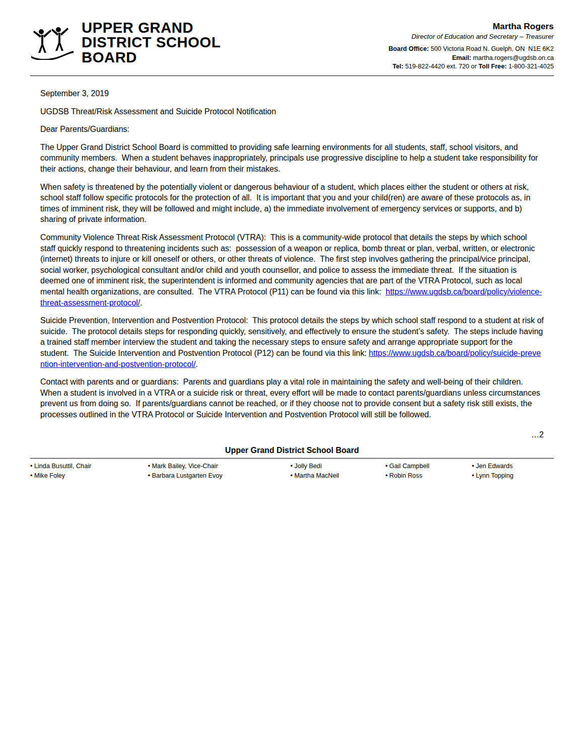UPPER GRAND DISTRICT SCHOOL BOARD
Martha Rogers
Director of Education and Secretary – Treasurer
Board Office: 500 Victoria Road N. Guelph, ON N1E 6K2
Email: martha.rogers@ugdsb.on.ca
Tel: 519-822-4420 ext. 720 or Toll Free: 1-800-321-4025
September 3, 2019
UGDSB Threat/Risk Assessment and Suicide Protocol Notification
Dear Parents/Guardians:
The Upper Grand District School Board is committed to providing safe learning environments for all students, staff, school visitors, and community members. When a student behaves inappropriately, principals use progressive discipline to help a student take responsibility for their actions, change their behaviour, and learn from their mistakes.
When safety is threatened by the potentially violent or dangerous behaviour of a student, which places either the student or others at risk, school staff follow specific protocols for the protection of all. It is important that you and your child(ren) are aware of these protocols as, in times of imminent risk, they will be followed and might include, a) the immediate involvement of emergency services or supports, and b) sharing of private information.
Community Violence Threat Risk Assessment Protocol (VTRA): This is a community-wide protocol that details the steps by which school staff quickly respond to threatening incidents such as: possession of a weapon or replica, bomb threat or plan, verbal, written, or electronic (internet) threats to injure or kill oneself or others, or other threats of violence. The first step involves gathering the principal/vice principal, social worker, psychological consultant and/or child and youth counsellor, and police to assess the immediate threat. If the situation is deemed one of imminent risk, the superintendent is informed and community agencies that are part of the VTRA Protocol, such as local mental health organizations, are consulted. The VTRA Protocol (P11) can be found via this link: https://www.ugdsb.ca/board/policy/violence-threat-assessment-protocol/.
Suicide Prevention, Intervention and Postvention Protocol: This protocol details the steps by which school staff respond to a student at risk of suicide. The protocol details steps for responding quickly, sensitively, and effectively to ensure the student’s safety. The steps include having a trained staff member interview the student and taking the necessary steps to ensure safety and arrange appropriate support for the student. The Suicide Intervention and Postvention Protocol (P12) can be found via this link: https://www.ugdsb.ca/board/policy/suicide-prevention-intervention-and-postvention-protocol/.
Contact with parents and or guardians: Parents and guardians play a vital role in maintaining the safety and well-being of their children. When a student is involved in a VTRA or a suicide risk or threat, every effort will be made to contact parents/guardians unless circumstances prevent us from doing so. If parents/guardians cannot be reached, or if they choose not to provide consent but a safety risk still exists, the processes outlined in the VTRA Protocol or Suicide Intervention and Postvention Protocol will still be followed.
…2
Upper Grand District School Board
| • Linda Busuttil, Chair | • Mark Bailey, Vice-Chair | • Jolly Bedi | • Gail Campbell | • Jen Edwards |
| • Mike Foley | • Barbara Lustgarten Evoy | • Martha MacNeil | • Robin Ross | • Lynn Topping |